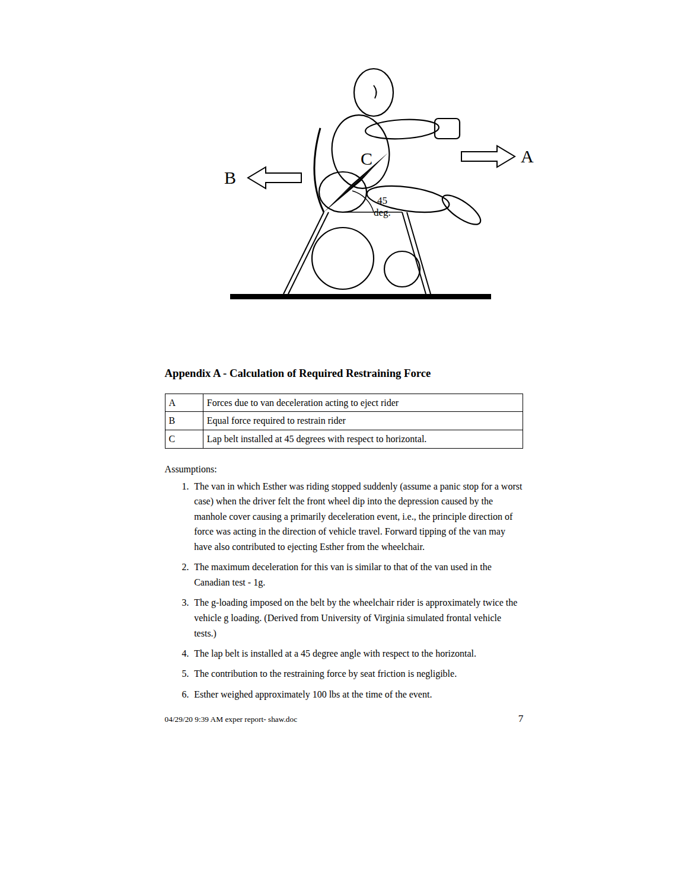45 deg. A B C
Appendix A - Calculation of Required Restraining Force
| A | Forces due to van deceleration acting to eject rider |
| B | Equal force required to restrain rider |
| C | Lap belt installed at 45 degrees with respect to horizontal. |
Assumptions:
The van in which Esther was riding stopped suddenly (assume a panic stop for a worst case) when the driver felt the front wheel dip into the depression caused by the manhole cover causing a primarily deceleration event, i.e., the principle direction of force was acting in the direction of vehicle travel. Forward tipping of the van may have also contributed to ejecting Esther from the wheelchair.
The maximum deceleration for this van is similar to that of the van used in the Canadian test - 1g.
The g-loading imposed on the belt by the wheelchair rider is approximately twice the vehicle g loading. (Derived from University of Virginia simulated frontal vehicle tests.)
The lap belt is installed at a 45 degree angle with respect to the horizontal.
The contribution to the restraining force by seat friction is negligible.
Esther weighed approximately 100 lbs at the time of the event.
04/29/20 9:39 AM exper report- shaw.doc 7